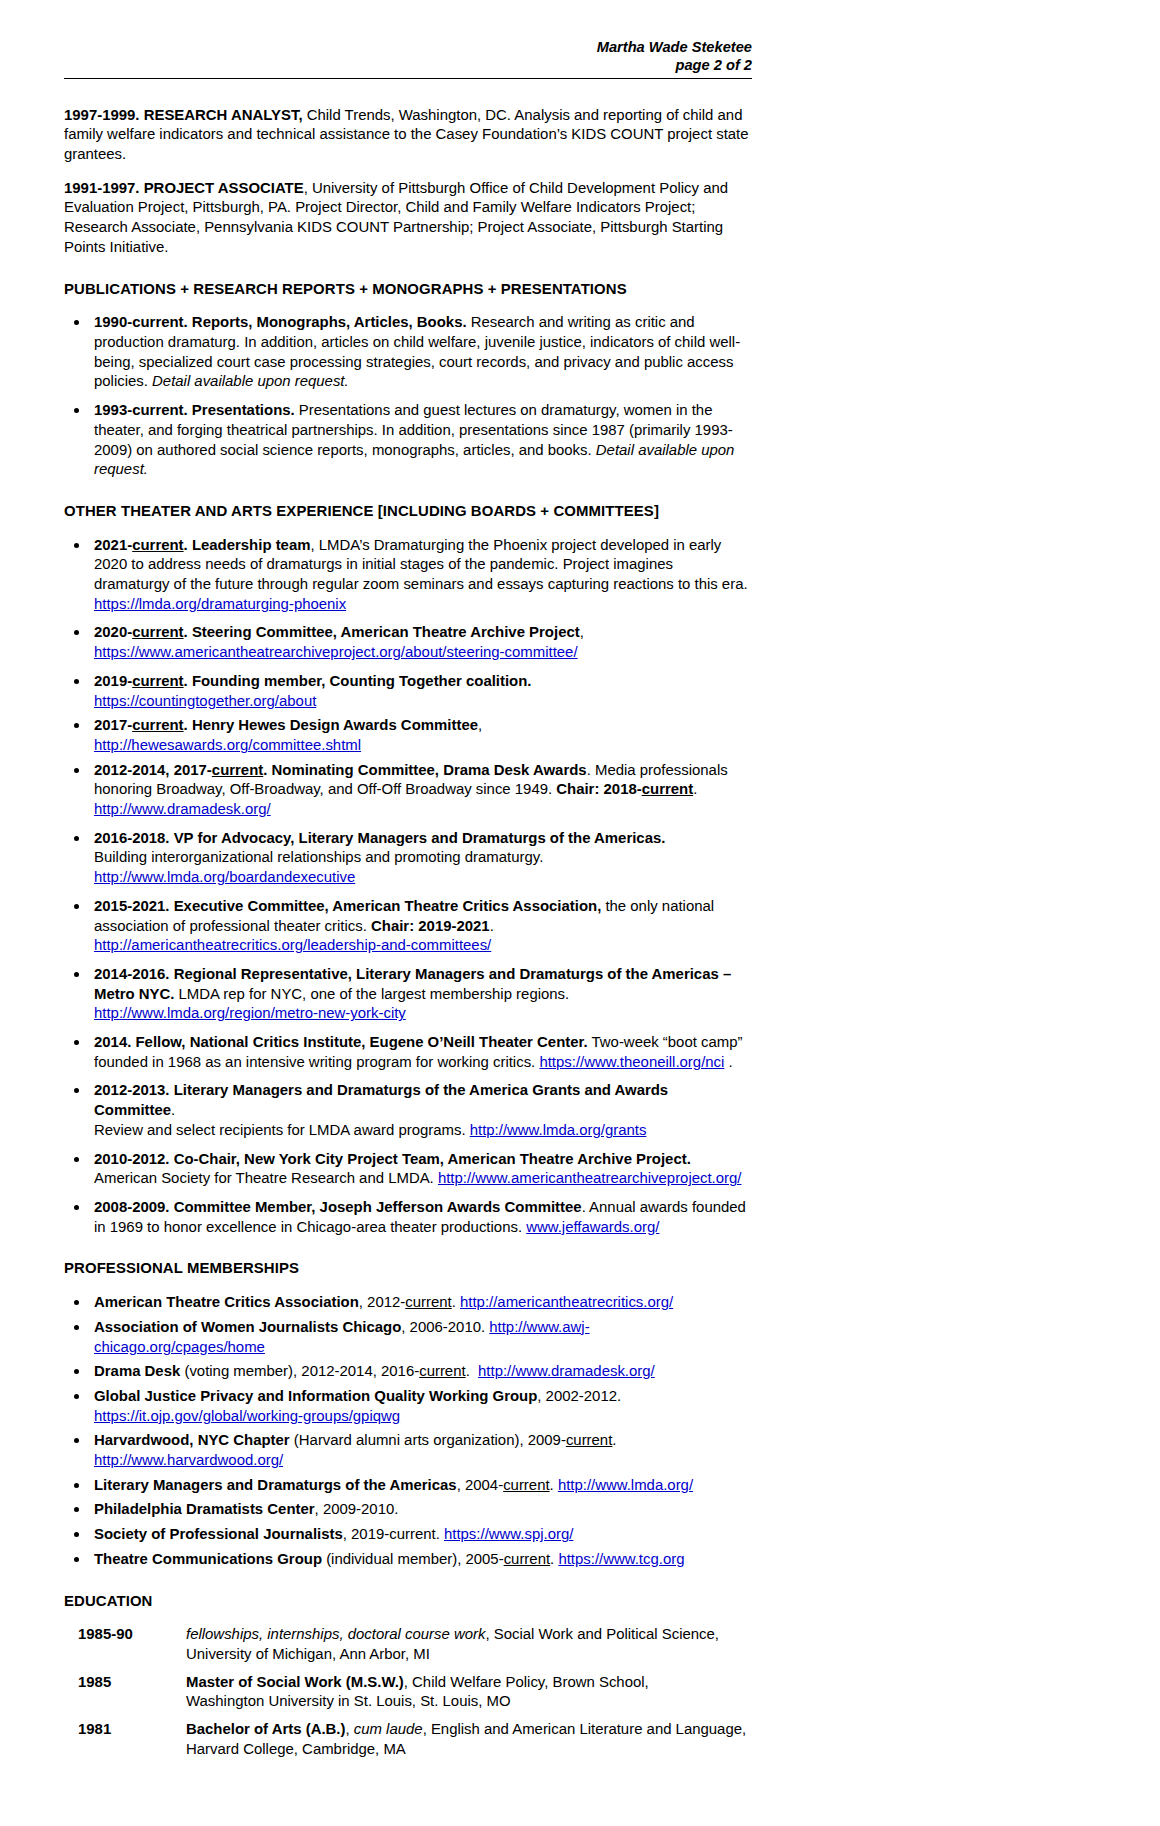Martha Wade Steketee page 2 of 2
1997-1999. RESEARCH ANALYST, Child Trends, Washington, DC. Analysis and reporting of child and family welfare indicators and technical assistance to the Casey Foundation’s KIDS COUNT project state grantees.
1991-1997. PROJECT ASSOCIATE, University of Pittsburgh Office of Child Development Policy and Evaluation Project, Pittsburgh, PA. Project Director, Child and Family Welfare Indicators Project; Research Associate, Pennsylvania KIDS COUNT Partnership; Project Associate, Pittsburgh Starting Points Initiative.
PUBLICATIONS + RESEARCH REPORTS + MONOGRAPHS + PRESENTATIONS
1990-current. Reports, Monographs, Articles, Books. Research and writing as critic and production dramaturg. In addition, articles on child welfare, juvenile justice, indicators of child well-being, specialized court case processing strategies, court records, and privacy and public access policies. Detail available upon request.
1993-current. Presentations. Presentations and guest lectures on dramaturgy, women in the theater, and forging theatrical partnerships. In addition, presentations since 1987 (primarily 1993-2009) on authored social science reports, monographs, articles, and books. Detail available upon request.
OTHER THEATER AND ARTS EXPERIENCE [INCLUDING BOARDS + COMMITTEES]
2021-current. Leadership team, LMDA’s Dramaturging the Phoenix project developed in early 2020 to address needs of dramaturgs in initial stages of the pandemic. Project imagines dramaturgy of the future through regular zoom seminars and essays capturing reactions to this era. https://lmda.org/dramaturging-phoenix
2020-current. Steering Committee, American Theatre Archive Project,
https://www.americantheatrearchiveproject.org/about/steering-committee/
2019-current. Founding member, Counting Together coalition. https://countingtogether.org/about
2017-current. Henry Hewes Design Awards Committee, http://hewesawards.org/committee.shtml
2012-2014, 2017-current. Nominating Committee, Drama Desk Awards. Media professionals honoring Broadway, Off-Broadway, and Off-Off Broadway since 1949. Chair: 2018-current. http://www.dramadesk.org/
2016-2018. VP for Advocacy, Literary Managers and Dramaturgs of the Americas.
Building interorganizational relationships and promoting dramaturgy. http://www.lmda.org/boardandexecutive
2015-2021. Executive Committee, American Theatre Critics Association, the only national association of professional theater critics. Chair: 2019-2021. http://americantheatrecritics.org/leadership-and-committees/
2014-2016. Regional Representative, Literary Managers and Dramaturgs of the Americas – Metro NYC. LMDA rep for NYC, one of the largest membership regions. http://www.lmda.org/region/metro-new-york-city
2014. Fellow, National Critics Institute, Eugene O’Neill Theater Center. Two-week “boot camp” founded in 1968 as an intensive writing program for working critics. https://www.theoneill.org/nci .
2012-2013. Literary Managers and Dramaturgs of the America Grants and Awards Committee.
Review and select recipients for LMDA award programs. http://www.lmda.org/grants
2010-2012. Co-Chair, New York City Project Team, American Theatre Archive Project.
American Society for Theatre Research and LMDA. http://www.americantheatrearchiveproject.org/
2008-2009. Committee Member, Joseph Jefferson Awards Committee. Annual awards founded in 1969 to honor excellence in Chicago-area theater productions. www.jeffawards.org/
PROFESSIONAL MEMBERSHIPS
American Theatre Critics Association, 2012-current. http://americantheatrecritics.org/
Association of Women Journalists Chicago, 2006-2010. http://www.awj-chicago.org/cpages/home
Drama Desk (voting member), 2012-2014, 2016-current. http://www.dramadesk.org/
Global Justice Privacy and Information Quality Working Group, 2002-2012.
https://it.ojp.gov/global/working-groups/gpiqwg
Harvardwood, NYC Chapter (Harvard alumni arts organization), 2009-current. http://www.harvardwood.org/
Literary Managers and Dramaturgs of the Americas, 2004-current. http://www.lmda.org/
Philadelphia Dramatists Center, 2009-2010.
Society of Professional Journalists, 2019-current. https://www.spj.org/
Theatre Communications Group (individual member), 2005-current. https://www.tcg.org
EDUCATION
| 1985-90 | fellowships, internships, doctoral course work , Social Work and Political Science, University of Michigan, Ann Arbor, MI |
| 1985 | Master of Social Work (M.S.W.) , Child Welfare Policy, Brown School, Washington University in St. Louis, St. Louis, MO |
| 1981 | Bachelor of Arts (A.B.) , cum laude , English and American Literature and Language, Harvard College, Cambridge, MA |